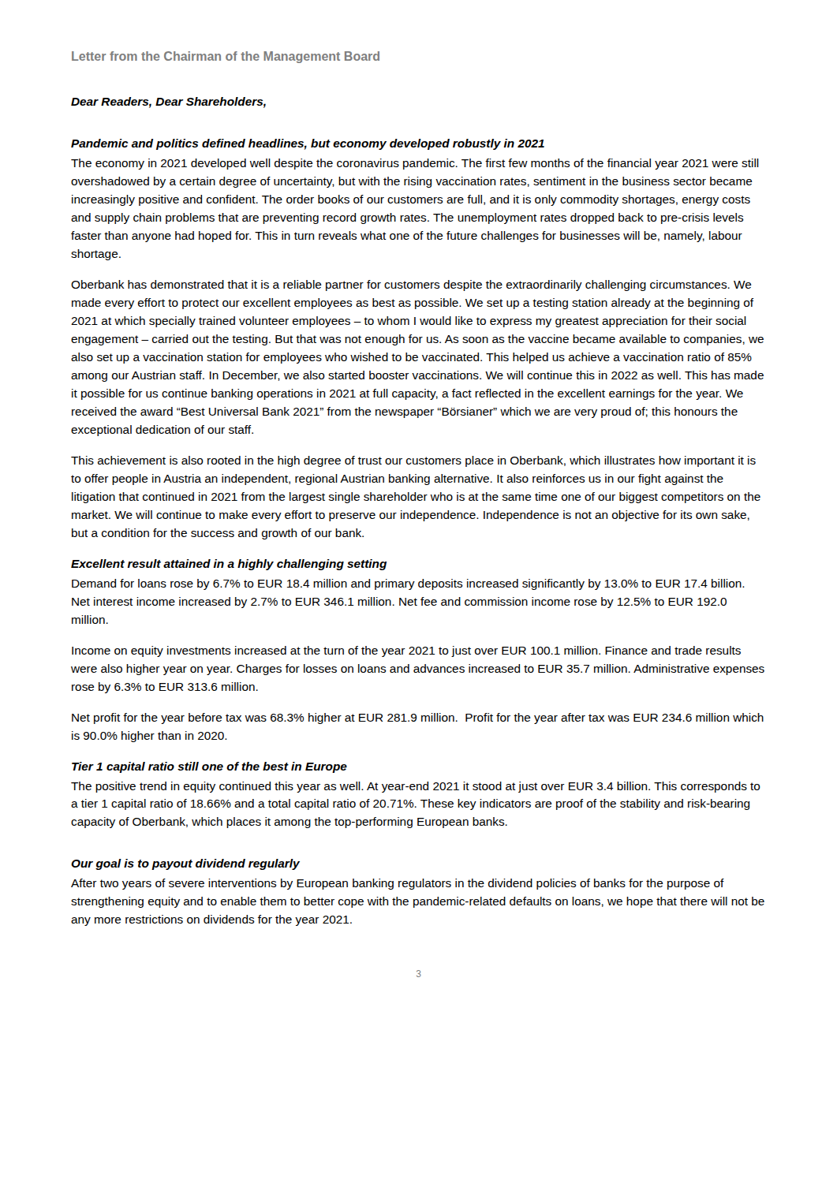Letter from the Chairman of the Management Board
Dear Readers, Dear Shareholders,
Pandemic and politics defined headlines, but economy developed robustly in 2021
The economy in 2021 developed well despite the coronavirus pandemic. The first few months of the financial year 2021 were still overshadowed by a certain degree of uncertainty, but with the rising vaccination rates, sentiment in the business sector became increasingly positive and confident. The order books of our customers are full, and it is only commodity shortages, energy costs and supply chain problems that are preventing record growth rates. The unemployment rates dropped back to pre-crisis levels faster than anyone had hoped for. This in turn reveals what one of the future challenges for businesses will be, namely, labour shortage.
Oberbank has demonstrated that it is a reliable partner for customers despite the extraordinarily challenging circumstances. We made every effort to protect our excellent employees as best as possible. We set up a testing station already at the beginning of 2021 at which specially trained volunteer employees – to whom I would like to express my greatest appreciation for their social engagement – carried out the testing. But that was not enough for us. As soon as the vaccine became available to companies, we also set up a vaccination station for employees who wished to be vaccinated. This helped us achieve a vaccination ratio of 85% among our Austrian staff. In December, we also started booster vaccinations. We will continue this in 2022 as well. This has made it possible for us continue banking operations in 2021 at full capacity, a fact reflected in the excellent earnings for the year. We received the award “Best Universal Bank 2021” from the newspaper “Börsianer” which we are very proud of; this honours the exceptional dedication of our staff.
This achievement is also rooted in the high degree of trust our customers place in Oberbank, which illustrates how important it is to offer people in Austria an independent, regional Austrian banking alternative. It also reinforces us in our fight against the litigation that continued in 2021 from the largest single shareholder who is at the same time one of our biggest competitors on the market. We will continue to make every effort to preserve our independence. Independence is not an objective for its own sake, but a condition for the success and growth of our bank.
Excellent result attained in a highly challenging setting
Demand for loans rose by 6.7% to EUR 18.4 million and primary deposits increased significantly by 13.0% to EUR 17.4 billion. Net interest income increased by 2.7% to EUR 346.1 million. Net fee and commission income rose by 12.5% to EUR 192.0 million.
Income on equity investments increased at the turn of the year 2021 to just over EUR 100.1 million. Finance and trade results were also higher year on year. Charges for losses on loans and advances increased to EUR 35.7 million. Administrative expenses rose by 6.3% to EUR 313.6 million.
Net profit for the year before tax was 68.3% higher at EUR 281.9 million. Profit for the year after tax was EUR 234.6 million which is 90.0% higher than in 2020.
Tier 1 capital ratio still one of the best in Europe
The positive trend in equity continued this year as well. At year-end 2021 it stood at just over EUR 3.4 billion. This corresponds to a tier 1 capital ratio of 18.66% and a total capital ratio of 20.71%. These key indicators are proof of the stability and risk-bearing capacity of Oberbank, which places it among the top-performing European banks.
Our goal is to payout dividend regularly
After two years of severe interventions by European banking regulators in the dividend policies of banks for the purpose of strengthening equity and to enable them to better cope with the pandemic-related defaults on loans, we hope that there will not be any more restrictions on dividends for the year 2021.
3